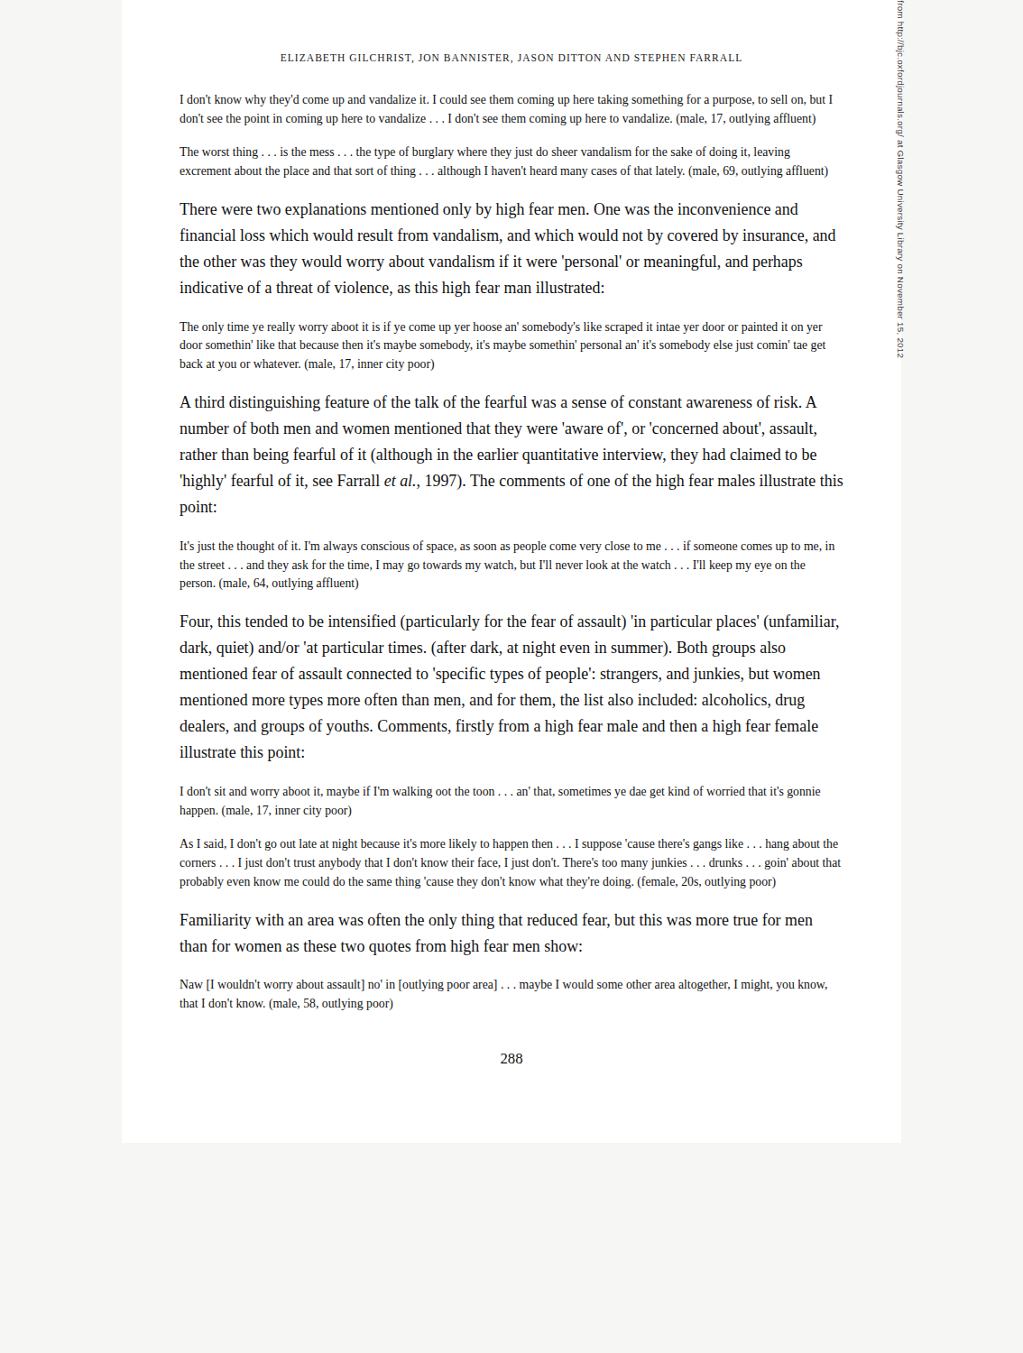Downloaded from http://bjc.oxfordjournals.org/ at Glasgow University Library on November 15, 2012
Elizabeth Gilchrist, Jon Bannister, Jason Ditton and Stephen Farrall
I don't know why they'd come up and vandalize it. I could see them coming up here taking something for a purpose, to sell on, but I don't see the point in coming up here to vandalize . . . I don't see them coming up here to vandalize. (male, 17, outlying affluent)
The worst thing . . . is the mess . . . the type of burglary where they just do sheer vandalism for the sake of doing it, leaving excrement about the place and that sort of thing . . . although I haven't heard many cases of that lately. (male, 69, outlying affluent)
There were two explanations mentioned only by high fear men. One was the inconvenience and financial loss which would result from vandalism, and which would not by covered by insurance, and the other was they would worry about vandalism if it were 'personal' or meaningful, and perhaps indicative of a threat of violence, as this high fear man illustrated:
The only time ye really worry aboot it is if ye come up yer hoose an' somebody's like scraped it intae yer door or painted it on yer door somethin' like that because then it's maybe somebody, it's maybe somethin' personal an' it's somebody else just comin' tae get back at you or whatever. (male, 17, inner city poor)
A third distinguishing feature of the talk of the fearful was a sense of constant awareness of risk. A number of both men and women mentioned that they were 'aware of', or 'concerned about', assault, rather than being fearful of it (although in the earlier quantitative interview, they had claimed to be 'highly' fearful of it, see Farrall et al., 1997). The comments of one of the high fear males illustrate this point:
It's just the thought of it. I'm always conscious of space, as soon as people come very close to me . . . if someone comes up to me, in the street . . . and they ask for the time, I may go towards my watch, but I'll never look at the watch . . . I'll keep my eye on the person. (male, 64, outlying affluent)
Four, this tended to be intensified (particularly for the fear of assault) 'in particular places' (unfamiliar, dark, quiet) and/or 'at particular times. (after dark, at night even in summer). Both groups also mentioned fear of assault connected to 'specific types of people': strangers, and junkies, but women mentioned more types more often than men, and for them, the list also included: alcoholics, drug dealers, and groups of youths. Comments, firstly from a high fear male and then a high fear female illustrate this point:
I don't sit and worry aboot it, maybe if I'm walking oot the toon . . . an' that, sometimes ye dae get kind of worried that it's gonnie happen. (male, 17, inner city poor)
As I said, I don't go out late at night because it's more likely to happen then . . . I suppose 'cause there's gangs like . . . hang about the corners . . . I just don't trust anybody that I don't know their face, I just don't. There's too many junkies . . . drunks . . . goin' about that probably even know me could do the same thing 'cause they don't know what they're doing. (female, 20s, outlying poor)
Familiarity with an area was often the only thing that reduced fear, but this was more true for men than for women as these two quotes from high fear men show:
Naw [I wouldn't worry about assault] no' in [outlying poor area] . . . maybe I would some other area altogether, I might, you know, that I don't know. (male, 58, outlying poor)
288